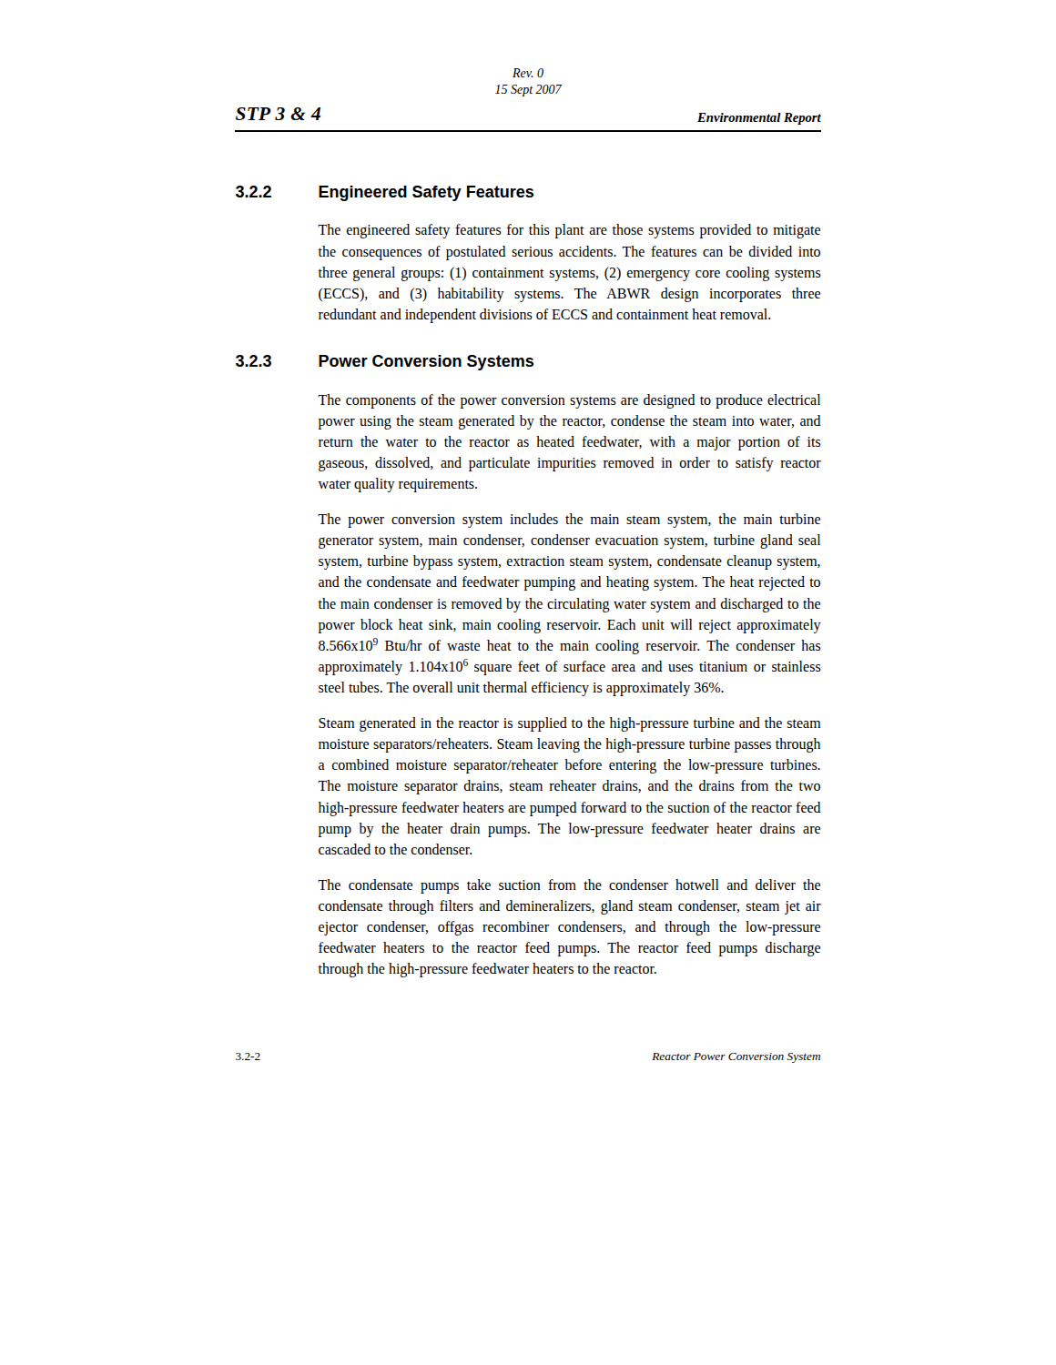Rev. 0
15 Sept 2007
STP 3 & 4
Environmental Report
3.2.2 Engineered Safety Features
The engineered safety features for this plant are those systems provided to mitigate the consequences of postulated serious accidents. The features can be divided into three general groups: (1) containment systems, (2) emergency core cooling systems (ECCS), and (3) habitability systems. The ABWR design incorporates three redundant and independent divisions of ECCS and containment heat removal.
3.2.3 Power Conversion Systems
The components of the power conversion systems are designed to produce electrical power using the steam generated by the reactor, condense the steam into water, and return the water to the reactor as heated feedwater, with a major portion of its gaseous, dissolved, and particulate impurities removed in order to satisfy reactor water quality requirements.
The power conversion system includes the main steam system, the main turbine generator system, main condenser, condenser evacuation system, turbine gland seal system, turbine bypass system, extraction steam system, condensate cleanup system, and the condensate and feedwater pumping and heating system. The heat rejected to the main condenser is removed by the circulating water system and discharged to the power block heat sink, main cooling reservoir. Each unit will reject approximately 8.566x109 Btu/hr of waste heat to the main cooling reservoir. The condenser has approximately 1.104x106 square feet of surface area and uses titanium or stainless steel tubes. The overall unit thermal efficiency is approximately 36%.
Steam generated in the reactor is supplied to the high-pressure turbine and the steam moisture separators/reheaters. Steam leaving the high-pressure turbine passes through a combined moisture separator/reheater before entering the low-pressure turbines. The moisture separator drains, steam reheater drains, and the drains from the two high-pressure feedwater heaters are pumped forward to the suction of the reactor feed pump by the heater drain pumps. The low-pressure feedwater heater drains are cascaded to the condenser.
The condensate pumps take suction from the condenser hotwell and deliver the condensate through filters and demineralizers, gland steam condenser, steam jet air ejector condenser, offgas recombiner condensers, and through the low-pressure feedwater heaters to the reactor feed pumps. The reactor feed pumps discharge through the high-pressure feedwater heaters to the reactor.
3.2-2
Reactor Power Conversion System